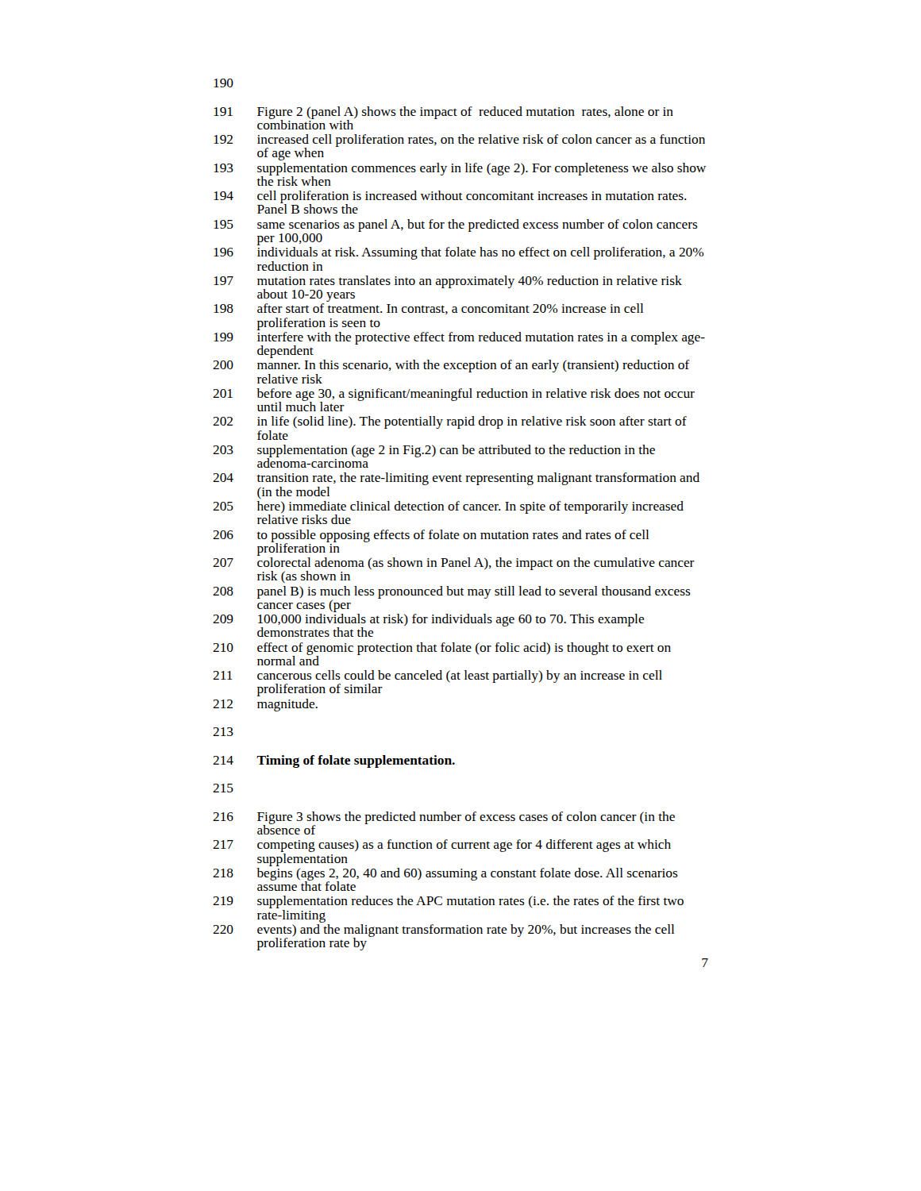190
191 Figure 2 (panel A) shows the impact of reduced mutation rates, alone or in combination with
192 increased cell proliferation rates, on the relative risk of colon cancer as a function of age when
193 supplementation commences early in life (age 2). For completeness we also show the risk when
194 cell proliferation is increased without concomitant increases in mutation rates. Panel B shows the
195 same scenarios as panel A, but for the predicted excess number of colon cancers per 100,000
196 individuals at risk. Assuming that folate has no effect on cell proliferation, a 20% reduction in
197 mutation rates translates into an approximately 40% reduction in relative risk about 10-20 years
198 after start of treatment. In contrast, a concomitant 20% increase in cell proliferation is seen to
199 interfere with the protective effect from reduced mutation rates in a complex age-dependent
200 manner. In this scenario, with the exception of an early (transient) reduction of relative risk
201 before age 30, a significant/meaningful reduction in relative risk does not occur until much later
202 in life (solid line). The potentially rapid drop in relative risk soon after start of folate
203 supplementation (age 2 in Fig.2) can be attributed to the reduction in the adenoma-carcinoma
204 transition rate, the rate-limiting event representing malignant transformation and (in the model
205 here) immediate clinical detection of cancer. In spite of temporarily increased relative risks due
206 to possible opposing effects of folate on mutation rates and rates of cell proliferation in
207 colorectal adenoma (as shown in Panel A), the impact on the cumulative cancer risk (as shown in
208 panel B) is much less pronounced but may still lead to several thousand excess cancer cases (per
209100,000 individuals at risk) for individuals age 60 to 70. This example demonstrates that the
210 effect of genomic protection that folate (or folic acid) is thought to exert on normal and
211 cancerous cells could be canceled (at least partially) by an increase in cell proliferation of similar
212 magnitude.
213
214
Timing of folate supplementation.
215
216 Figure 3 shows the predicted number of excess cases of colon cancer (in the absence of
217 competing causes) as a function of current age for 4 different ages at which supplementation
218 begins (ages 2, 20, 40 and 60) assuming a constant folate dose. All scenarios assume that folate
219 supplementation reduces the APC mutation rates (i.e. the rates of the first two rate-limiting
220 events) and the malignant transformation rate by 20%, but increases the cell proliferation rate by
7